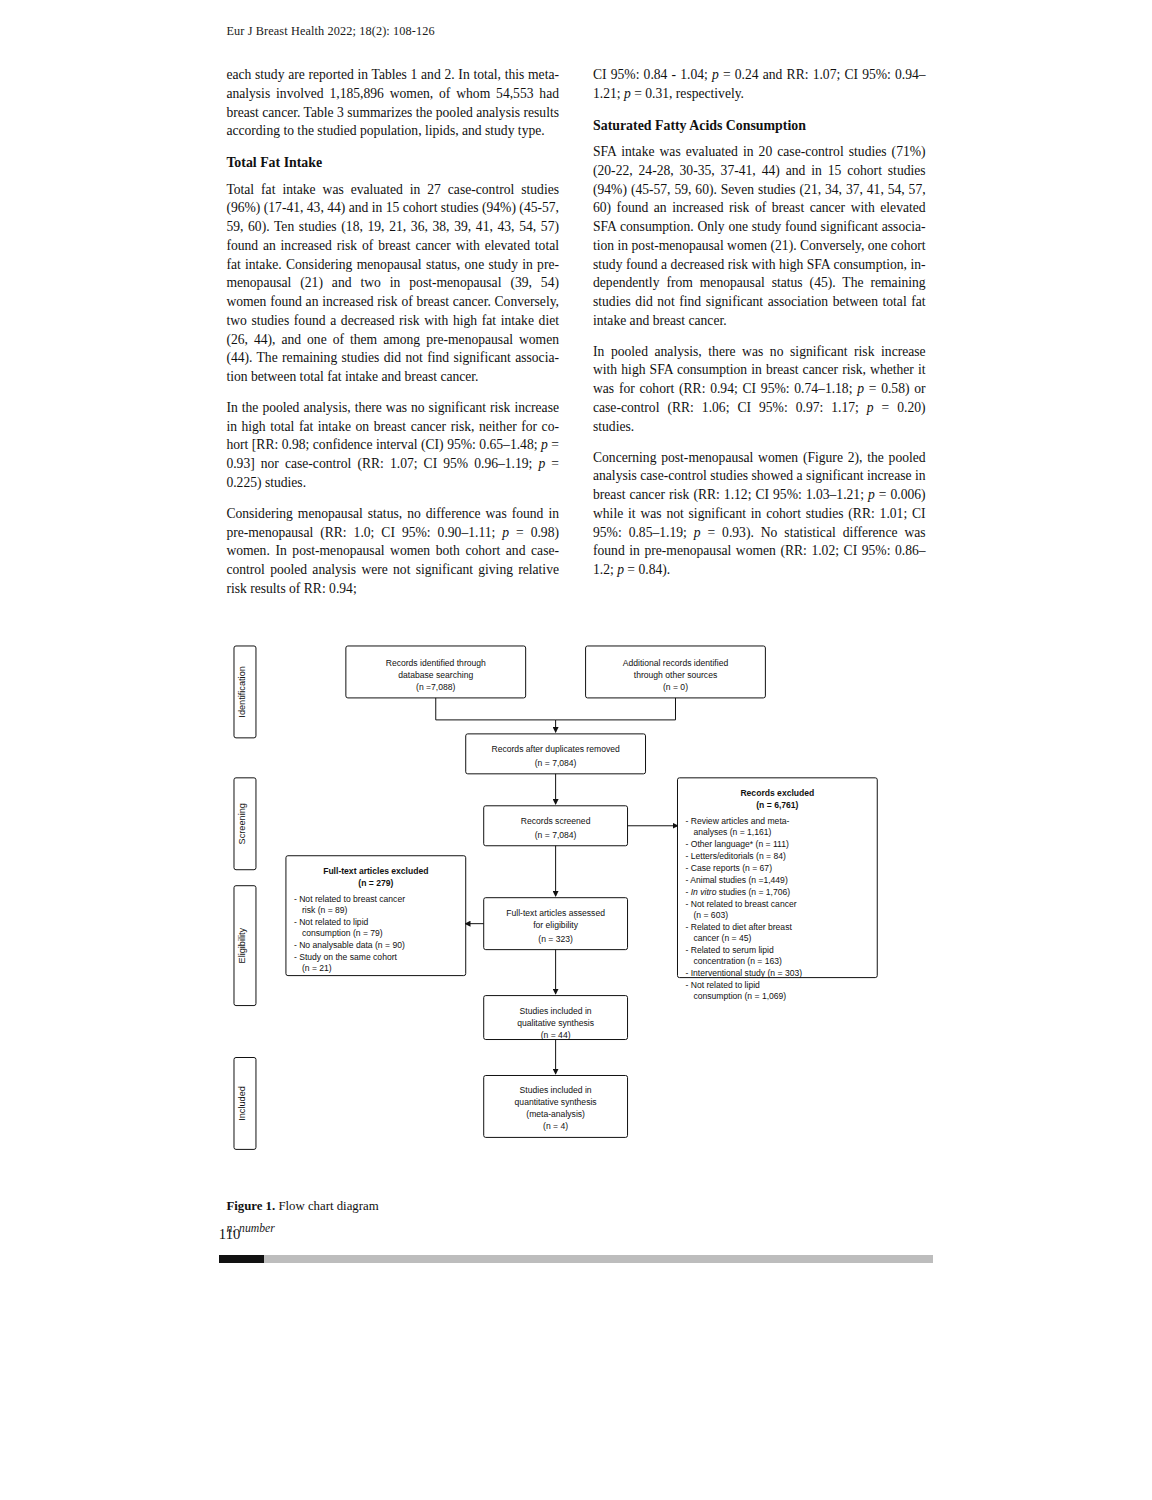Eur J Breast Health 2022; 18(2): 108-126
each study are reported in Tables 1 and 2. In total, this meta-analysis involved 1,185,896 women, of whom 54,553 had breast cancer. Table 3 summarizes the pooled analysis results according to the studied population, lipids, and study type.
Total Fat Intake
Total fat intake was evaluated in 27 case-control studies (96%) (17-41, 43, 44) and in 15 cohort studies (94%) (45-57, 59, 60). Ten studies (18, 19, 21, 36, 38, 39, 41, 43, 54, 57) found an increased risk of breast cancer with elevated total fat intake. Considering menopausal status, one study in pre-menopausal (21) and two in post-menopausal (39, 54) women found an increased risk of breast cancer. Conversely, two studies found a decreased risk with high fat intake diet (26, 44), and one of them among pre-menopausal women (44). The remaining studies did not find significant association between total fat intake and breast cancer.
In the pooled analysis, there was no significant risk increase in high total fat intake on breast cancer risk, neither for cohort [RR: 0.98; confidence interval (CI) 95%: 0.65–1.48; p = 0.93] nor case-control (RR: 1.07; CI 95% 0.96–1.19; p = 0.225) studies.
Considering menopausal status, no difference was found in pre-menopausal (RR: 1.0; CI 95%: 0.90–1.11; p = 0.98) women. In post-menopausal women both cohort and case-control pooled analysis were not significant giving relative risk results of RR: 0.94;
CI 95%: 0.84 - 1.04; p = 0.24 and RR: 1.07; CI 95%: 0.94–1.21; p = 0.31, respectively.
Saturated Fatty Acids Consumption
SFA intake was evaluated in 20 case-control studies (71%) (20-22, 24-28, 30-35, 37-41, 44) and in 15 cohort studies (94%) (45-57, 59, 60). Seven studies (21, 34, 37, 41, 54, 57, 60) found an increased risk of breast cancer with elevated SFA consumption. Only one study found significant association in post-menopausal women (21). Conversely, one cohort study found a decreased risk with high SFA consumption, independently from menopausal status (45). The remaining studies did not find significant association between total fat intake and breast cancer.
In pooled analysis, there was no significant risk increase with high SFA consumption in breast cancer risk, whether it was for cohort (RR: 0.94; CI 95%: 0.74–1.18; p = 0.58) or case-control (RR: 1.06; CI 95%: 0.97: 1.17; p = 0.20) studies.
Concerning post-menopausal women (Figure 2), the pooled analysis case-control studies showed a significant increase in breast cancer risk (RR: 1.12; CI 95%: 1.03–1.21; p = 0.006) while it was not significant in cohort studies (RR: 1.01; CI 95%: 0.85–1.19; p = 0.93). No statistical difference was found in pre-menopausal women (RR: 1.02; CI 95%: 0.86–1.2; p = 0.84).
Identification Screening Eligibility Included Records identified through database searching (n =7,088) Additional records identified through other sources (n = 0) Records after duplicates removed (n = 7,084) Records screened (n = 7,084) Records excluded (n = 6,761) - Review articles and meta- analyses (n = 1,161) - Other language* (n = 111) - Letters/editorials (n = 84) - Case reports (n = 67) - Animal studies (n =1,449) - In vitro studies (n = 1,706) - Not related to breast cancer (n = 603) - Related to diet after breast cancer (n = 45) - Related to serum lipid concentration (n = 163) - Interventional study (n = 303) - Not related to lipid consumption (n = 1,069) Full-text articles excluded (n = 279) - Not related to breast cancer risk (n = 89) - Not related to lipid consumption (n = 79) - No analysable data (n = 90) - Study on the same cohort (n = 21) Full-text articles assessed for eligibility (n = 323) Studies included in qualitative synthesis (n = 44) Studies included in quantitative synthesis (meta-analysis) (n = 4)
Figure 1. Flow chart diagram
n: number
110